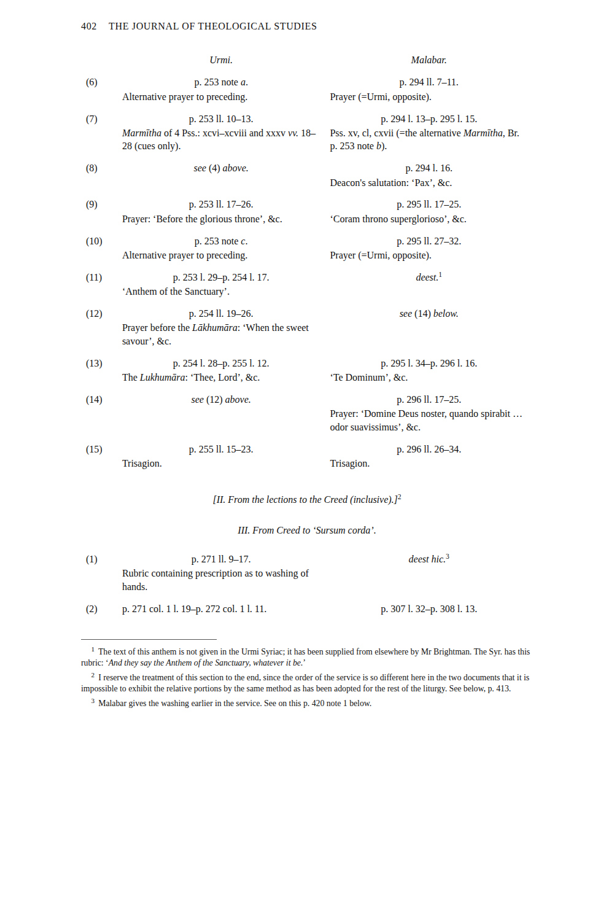402 THE JOURNAL OF THEOLOGICAL STUDIES
| | Urmi. | Malabar. |
| --- | --- | --- |
| (6) | p. 253 note a . Alternative prayer to preceding. | p. 294 ll. 7–11. Prayer (=Urmi, opposite). |
| (7) | p. 253 ll. 10–13. Marmītha of 4 Pss.: xcvi–xcviii and xxxv vv. 18–28 (cues only). | p. 294 l. 13–p. 295 l. 15. Pss. xv, cl, cxvii (=the alternative Marmītha , Br. p. 253 note b ). |
| (8) | see (4) above. | p. 294 l. 16. Deacon's salutation: ‘Pax’, &c. |
| (9) | p. 253 ll. 17–26. Prayer: ‘Before the glorious throne’, &c. | p. 295 ll. 17–25. ‘Coram throno superglorioso’, &c. |
| (10) | p. 253 note c . Alternative prayer to preceding. | p. 295 ll. 27–32. Prayer (=Urmi, opposite). |
| (11) | p. 253 l. 29–p. 254 l. 17. ‘Anthem of the Sanctuary’. | deest. 1 |
| (12) | p. 254 ll. 19–26. Prayer before the Lākhumāra : ‘When the sweet savour’, &c. | see (14) below. |
| (13) | p. 254 l. 28–p. 255 l. 12. The Lukhumāra : ‘Thee, Lord’, &c. | p. 295 l. 34–p. 296 l. 16. ‘Te Dominum’, &c. |
| (14) | see (12) above. | p. 296 ll. 17–25. Prayer: ‘Domine Deus noster, quando spirabit … odor suavissimus’, &c. |
| (15) | p. 255 ll. 15–23. Trisagion. | p. 296 ll. 26–34. Trisagion. |
[II. From the lections to the Creed (inclusive).]2
III. From Creed to ‘Sursum corda’.
| (1) | p. 271 ll. 9–17. Rubric containing prescription as to washing of hands. | deest hic. 3 |
| (2) | p. 271 col. 1 l. 19–p. 272 col. 1 l. 11. | p. 307 l. 32–p. 308 l. 13. |
1 The text of this anthem is not given in the Urmi Syriac; it has been supplied from elsewhere by Mr Brightman. The Syr. has this rubric: ‘And they say the Anthem of the Sanctuary, whatever it be.’
2 I reserve the treatment of this section to the end, since the order of the service is so different here in the two documents that it is impossible to exhibit the relative portions by the same method as has been adopted for the rest of the liturgy. See below, p. 413.
3 Malabar gives the washing earlier in the service. See on this p. 420 note 1 below.